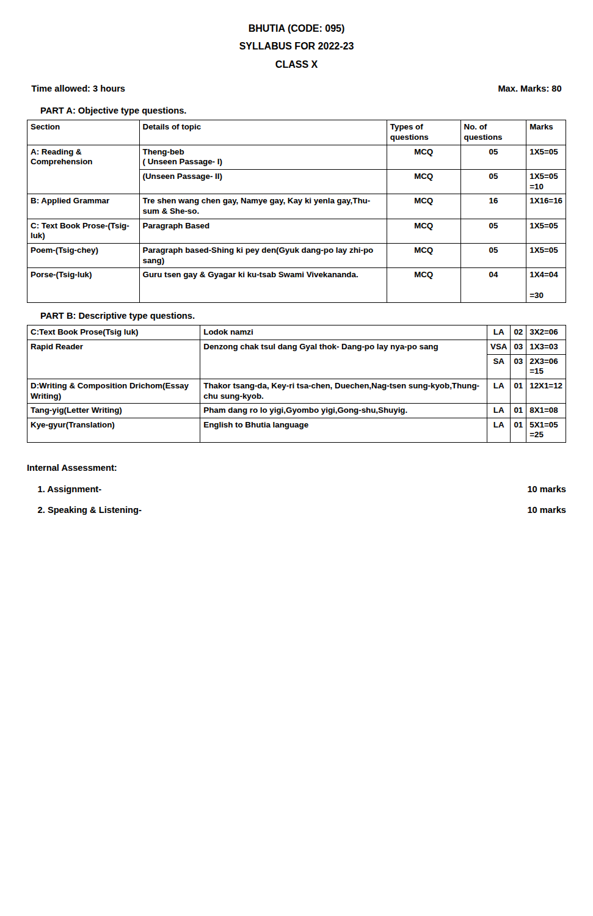BHUTIA (CODE: 095)
SYLLABUS FOR 2022-23
CLASS X
Time allowed: 3 hours Max. Marks: 80
PART A: Objective type questions.
| Section | Details of topic | Types of questions | No. of questions | Marks |
| --- | --- | --- | --- | --- |
| A: Reading & Comprehension | Theng-beb ( Unseen Passage- I) | MCQ | 05 | 1X5=05 |
| (Unseen Passage- II) | MCQ | 05 | 1X5=05 =10 |
| B: Applied Grammar | Tre shen wang chen gay, Namye gay, Kay ki yenla gay,Thu-sum & She-so. | MCQ | 16 | 1X16=16 |
| C: Text Book Prose-(Tsig-luk) | Paragraph Based | MCQ | 05 | 1X5=05 |
| Poem-(Tsig-chey) | Paragraph based-Shing ki pey den(Gyuk dang-po lay zhi-po sang) | MCQ | 05 | 1X5=05 |
| Porse-(Tsig-luk) | Guru tsen gay & Gyagar ki ku-tsab Swami Vivekananda. | MCQ | 04 | 1X4=04 =30 |
PART B: Descriptive type questions.
| C:Text Book Prose(Tsig luk) | Lodok namzi | LA | 02 | 3X2=06 |
| Rapid Reader | Denzong chak tsul dang Gyal thok- Dang-po lay nya-po sang | VSA | 03 | 1X3=03 |
| SA | 03 | 2X3=06 =15 |
| D:Writing & Composition Drichom(Essay Writing) | Thakor tsang-da, Key-ri tsa-chen, Duechen,Nag-tsen sung-kyob,Thung-chu sung-kyob. | LA | 01 | 12X1=12 |
| Tang-yig(Letter Writing) | Pham dang ro lo yigi,Gyombo yigi,Gong-shu,Shuyig. | LA | 01 | 8X1=08 |
| Kye-gyur(Translation) | English to Bhutia language | LA | 01 | 5X1=05 =25 |
Internal Assessment:
1. Assignment- 10 marks
2. Speaking & Listening- 10 marks